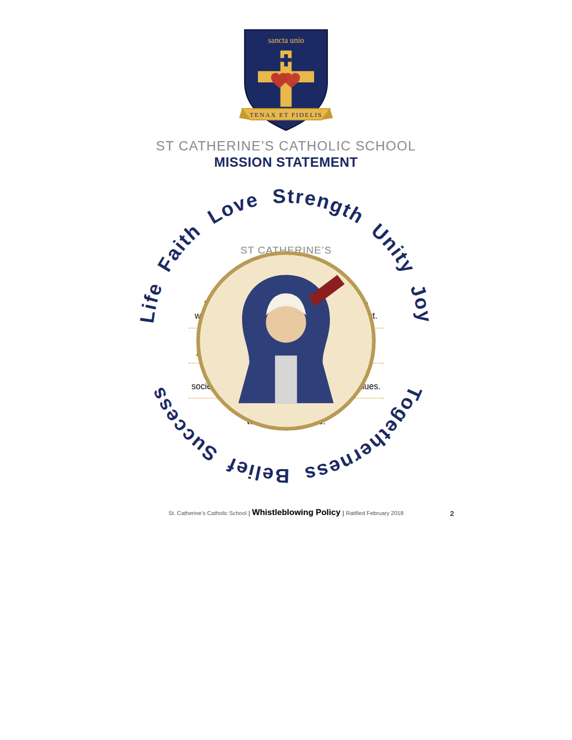sancta unio TENAX ET FIDELIS
ST CATHERINE’S CATHOLIC SCHOOL
MISSION STATEMENT
Life Faith Love Strength Unity Joy Togetherness Belief Success
ST CATHERINE’S
CATHOLIC
SCHOOL
aims to:
Be a vibrant, inclusive, Catholic community
where there is mutual love, service and respect.
Offer opportunities to everyone on their unique
journey to nurture their strengths and potential.
Encourage everyone to positively serve our
society and the world by living our Gospel values.
Celebrate and empower
women of the future.
St. Catherine’s Catholic School | Whistleblowing Policy | Ratified February 2018
2